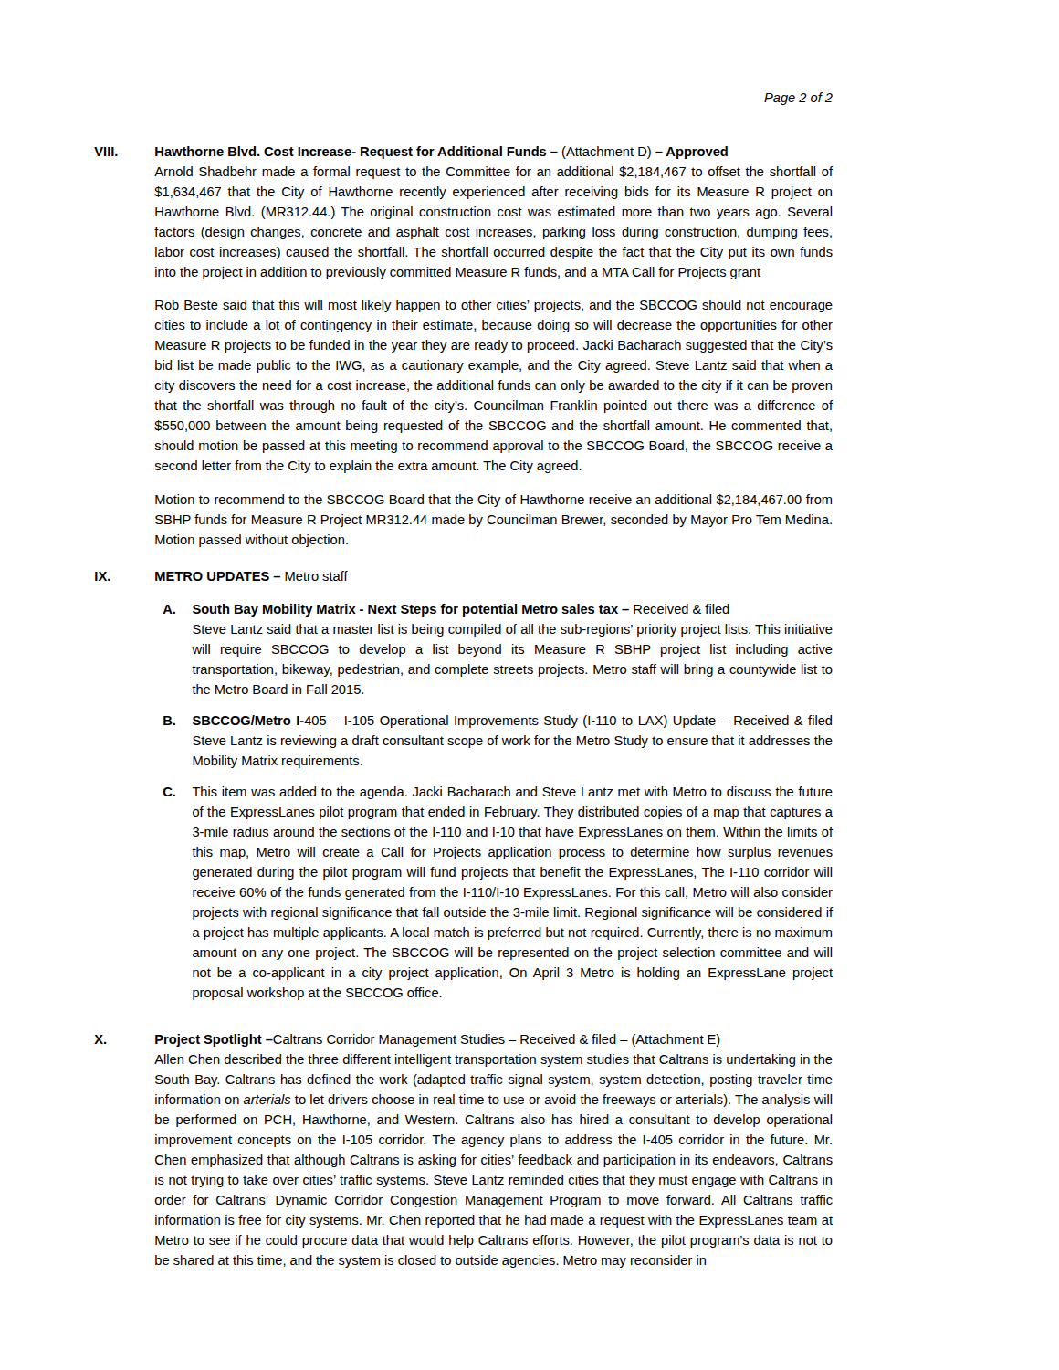Page 2 of 2
VIII.
Hawthorne Blvd. Cost Increase- Request for Additional Funds – (Attachment D) – Approved
Arnold Shadbehr made a formal request to the Committee for an additional $2,184,467 to offset the shortfall of $1,634,467 that the City of Hawthorne recently experienced after receiving bids for its Measure R project on Hawthorne Blvd. (MR312.44.) The original construction cost was estimated more than two years ago. Several factors (design changes, concrete and asphalt cost increases, parking loss during construction, dumping fees, labor cost increases) caused the shortfall. The shortfall occurred despite the fact that the City put its own funds into the project in addition to previously committed Measure R funds, and a MTA Call for Projects grant
Rob Beste said that this will most likely happen to other cities’ projects, and the SBCCOG should not encourage cities to include a lot of contingency in their estimate, because doing so will decrease the opportunities for other Measure R projects to be funded in the year they are ready to proceed. Jacki Bacharach suggested that the City’s bid list be made public to the IWG, as a cautionary example, and the City agreed. Steve Lantz said that when a city discovers the need for a cost increase, the additional funds can only be awarded to the city if it can be proven that the shortfall was through no fault of the city’s. Councilman Franklin pointed out there was a difference of $550,000 between the amount being requested of the SBCCOG and the shortfall amount. He commented that, should motion be passed at this meeting to recommend approval to the SBCCOG Board, the SBCCOG receive a second letter from the City to explain the extra amount. The City agreed.
Motion to recommend to the SBCCOG Board that the City of Hawthorne receive an additional $2,184,467.00 from SBHP funds for Measure R Project MR312.44 made by Councilman Brewer, seconded by Mayor Pro Tem Medina. Motion passed without objection.
IX.
METRO UPDATES – Metro staff
A.
South Bay Mobility Matrix - Next Steps for potential Metro sales tax – Received & filed
Steve Lantz said that a master list is being compiled of all the sub-regions’ priority project lists. This initiative will require SBCCOG to develop a list beyond its Measure R SBHP project list including active transportation, bikeway, pedestrian, and complete streets projects. Metro staff will bring a countywide list to the Metro Board in Fall 2015.
B.
SBCCOG/Metro I-405 – I-105 Operational Improvements Study (I-110 to LAX) Update – Received & filed Steve Lantz is reviewing a draft consultant scope of work for the Metro Study to ensure that it addresses the Mobility Matrix requirements.
C.
This item was added to the agenda. Jacki Bacharach and Steve Lantz met with Metro to discuss the future of the ExpressLanes pilot program that ended in February. They distributed copies of a map that captures a 3-mile radius around the sections of the I-110 and I-10 that have ExpressLanes on them. Within the limits of this map, Metro will create a Call for Projects application process to determine how surplus revenues generated during the pilot program will fund projects that benefit the ExpressLanes, The I-110 corridor will receive 60% of the funds generated from the I-110/I-10 ExpressLanes. For this call, Metro will also consider projects with regional significance that fall outside the 3-mile limit. Regional significance will be considered if a project has multiple applicants. A local match is preferred but not required. Currently, there is no maximum amount on any one project. The SBCCOG will be represented on the project selection committee and will not be a co-applicant in a city project application, On April 3 Metro is holding an ExpressLane project proposal workshop at the SBCCOG office.
X.
Project Spotlight –Caltrans Corridor Management Studies – Received & filed – (Attachment E)
Allen Chen described the three different intelligent transportation system studies that Caltrans is undertaking in the South Bay. Caltrans has defined the work (adapted traffic signal system, system detection, posting traveler time information on arterials to let drivers choose in real time to use or avoid the freeways or arterials). The analysis will be performed on PCH, Hawthorne, and Western. Caltrans also has hired a consultant to develop operational improvement concepts on the I-105 corridor. The agency plans to address the I-405 corridor in the future. Mr. Chen emphasized that although Caltrans is asking for cities’ feedback and participation in its endeavors, Caltrans is not trying to take over cities’ traffic systems. Steve Lantz reminded cities that they must engage with Caltrans in order for Caltrans’ Dynamic Corridor Congestion Management Program to move forward. All Caltrans traffic information is free for city systems. Mr. Chen reported that he had made a request with the ExpressLanes team at Metro to see if he could procure data that would help Caltrans efforts. However, the pilot program’s data is not to be shared at this time, and the system is closed to outside agencies. Metro may reconsider in